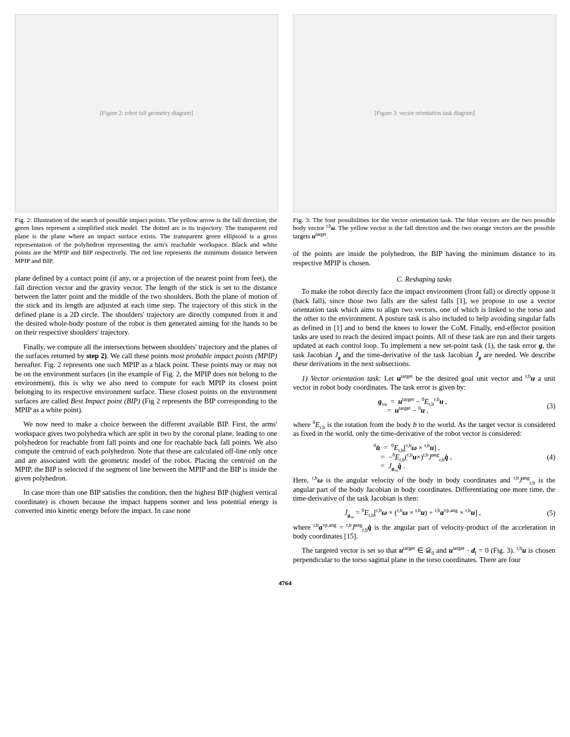[Figure 2: robot fall geometry diagram]
Fig. 2: Illustration of the search of possible impact points. The yellow arrow is the fall direction, the green lines represent a simplified stick model. The dotted arc is its trajectory. The transparent red plane is the plane where an impact surface exists. The transparent green ellipsoid is a gross representation of the polyhedron representing the arm's reachable workspace. Black and white points are the MPIP and BIP respectively. The red line represents the minimum distance between MPIP and BIP.
plane defined by a contact point (if any, or a projection of the nearest point from feet), the fall direction vector and the gravity vector. The length of the stick is set to the distance between the latter point and the middle of the two shoulders. Both the plane of motion of the stick and its length are adjusted at each time step. The trajectory of this stick in the defined plane is a 2D circle. The shoulders' trajectory are directly computed from it and the desired whole-body posture of the robot is then generated aiming for the hands to be on their respective shoulders' trajectory.
Finally, we compute all the intersections between shoulders' trajectory and the planes of the surfaces returned by step 2). We call these points most probable impact points (MPIP) hereafter. Fig. 2 represents one such MPIP as a black point. These points may or may not be on the environment surfaces (in the example of Fig. 2, the MPIP does not belong to the environment), this is why we also need to compute for each MPIP its closest point belonging to its respective environment surface. These closest points on the environment surfaces are called Best Impact point (BIP) (Fig 2 represents the BIP corresponding to the MPIP as a white point).
We now need to make a choice between the different available BIP. First, the arms' workspace gives two polyhedra which are split in two by the coronal plane, leading to one polyhedron for reachable front fall points and one for reachable back fall points. We also compute the centroid of each polyhedron. Note that these are calculated off-line only once and are associated with the geometric model of the robot. Placing the centroid on the MPIP, the BIP is selected if the segment of line between the MPIP and the BIP is inside the given polyhedron.
In case more than one BIP satisfies the condition, then the highest BIP (highest vertical coordinate) is chosen because the impact happens sooner and less potential energy is converted into kinetic energy before the impact. In case none
[Figure 3: vector orientation task diagram]
Fig. 3: The four possibilities for the vector orientation task. The blue vectors are the two possible body vector r,b u. The yellow vector is the fall direction and the two orange vectors are the possible targets utarget.
of the points are inside the polyhedron, the BIP having the minimum distance to its respective MPIP is chosen.
C. Reshaping tasks
To make the robot directly face the impact environment (front fall) or directly oppose it (back fall), since those two falls are the safest falls [1], we propose to use a vector orientation task which aims to align two vectors, one of which is linked to the torso and the other to the environment. A posture task is also included to help avoiding singular falls as defined in [1] and to bend the knees to lower the CoM. Finally, end-effector position tasks are used to reach the desired impact points. All of these task are run and their targets updated at each control loop. To implement a new set-point task (1), the task error g, the task Jacobian Jg and the time-derivative of the task Jacobian J̇g are needed. We describe these derivations in the next subsections.
1) Vector orientation task: Let utarget be the desired goal unit vector and r,b u a unit vector in robot body coordinates. The task error is given by:
gvo = utarget − 0 Er,br,b u , = utarget − 0 u ,
(3)
where 0 Er,b is the rotation from the body b to the world. As the target vector is considered as fixed in the world, only the time-derivative of the robot vector is considered:
0 u̇ = 0 Er,b[r,b ω × r,b u] , = −0 Er,b(r,b u×)r,b Jangr,bq̇ , = Jgvoq̇ .
(4)
Here, r,b ω is the angular velocity of the body in body coordinates and r,b Jangr,b is the angular part of the body Jacobian in body coordinates. Differentiating one more time, the time-derivative of the task Jacobian is then:
J̇gvo = 0 Er,b[r,b ω × (r,b ω × r,b u) + r,b avp,ang × r,b u] ,
(5)
where r,b avp,ang = r,b J̇angr,bq̇ is the angular part of velocity-product of the acceleration in body coordinates [15].
The targeted vector is set so that utarget ∈ 𝒟0 and utarget · df = 0 (Fig. 3). r,b u is chosen perpendicular to the torso sagittal plane in the torso coordinates. There are four
4764